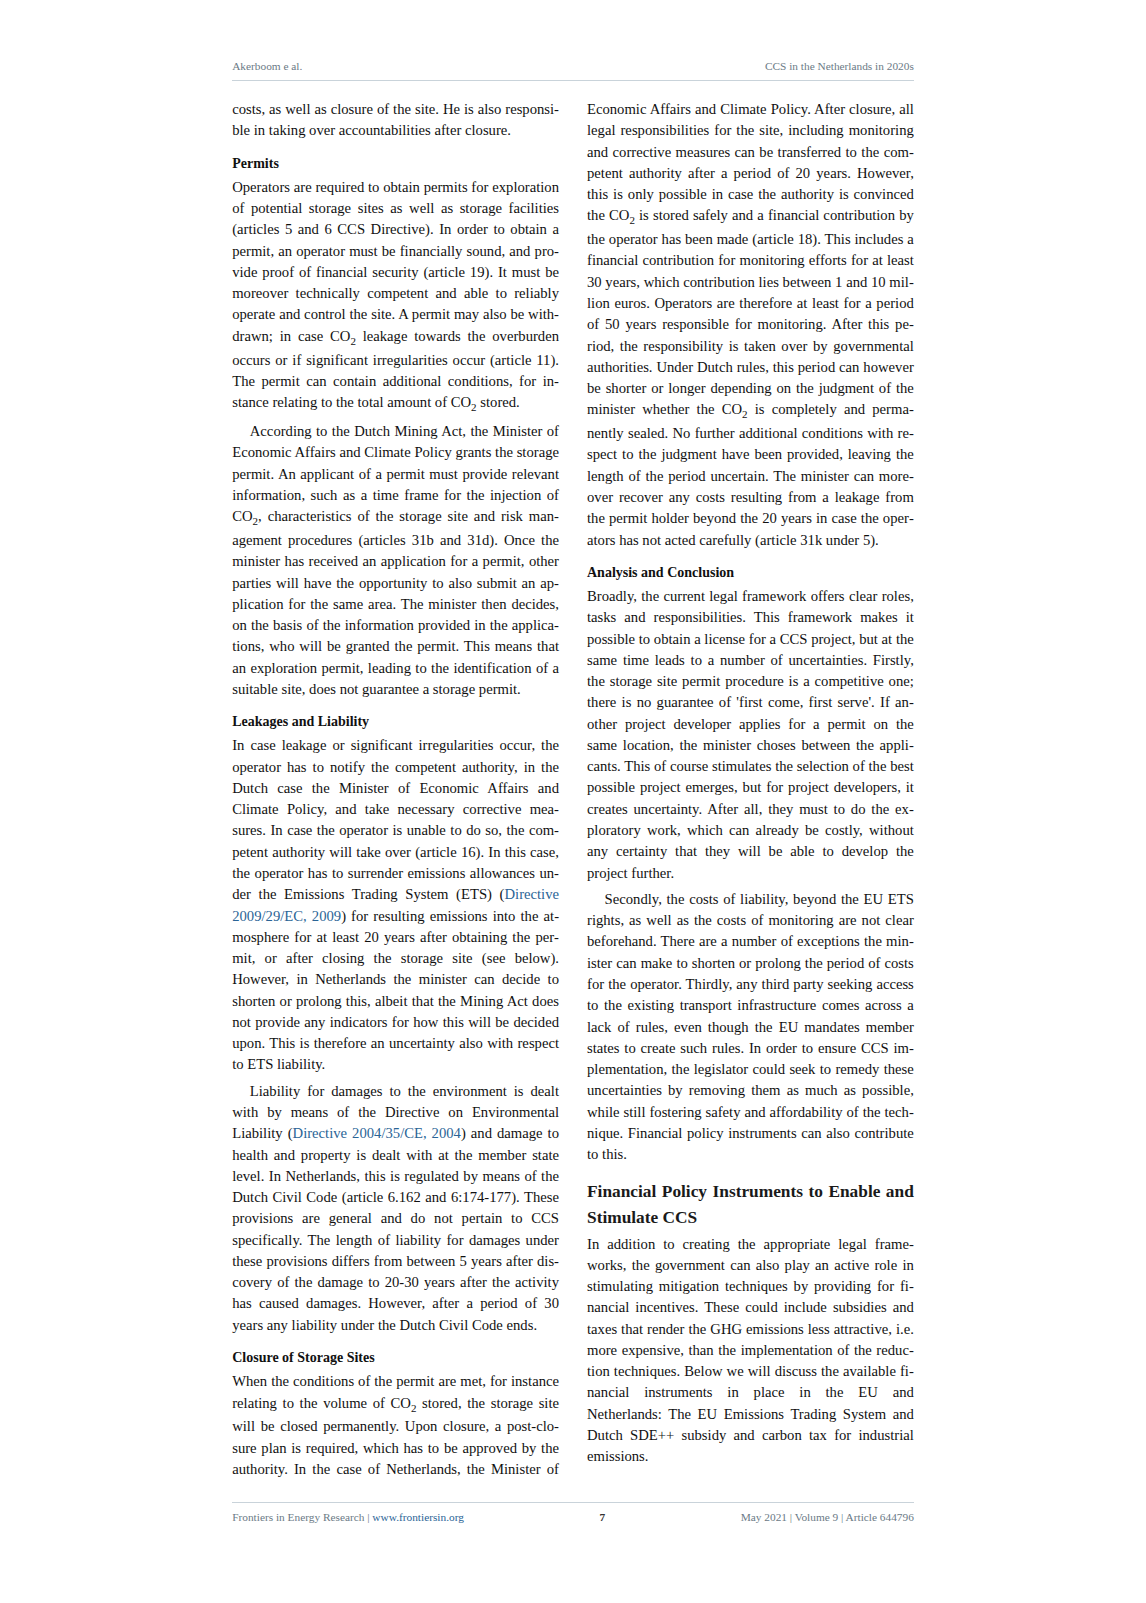Akerboom e al.
CCS in the Netherlands in 2020s
costs, as well as closure of the site. He is also responsible in taking over accountabilities after closure.
Permits
Operators are required to obtain permits for exploration of potential storage sites as well as storage facilities (articles 5 and 6 CCS Directive). In order to obtain a permit, an operator must be financially sound, and provide proof of financial security (article 19). It must be moreover technically competent and able to reliably operate and control the site. A permit may also be withdrawn; in case CO2 leakage towards the overburden occurs or if significant irregularities occur (article 11). The permit can contain additional conditions, for instance relating to the total amount of CO2 stored.
According to the Dutch Mining Act, the Minister of Economic Affairs and Climate Policy grants the storage permit. An applicant of a permit must provide relevant information, such as a time frame for the injection of CO2, characteristics of the storage site and risk management procedures (articles 31b and 31d). Once the minister has received an application for a permit, other parties will have the opportunity to also submit an application for the same area. The minister then decides, on the basis of the information provided in the applications, who will be granted the permit. This means that an exploration permit, leading to the identification of a suitable site, does not guarantee a storage permit.
Leakages and Liability
In case leakage or significant irregularities occur, the operator has to notify the competent authority, in the Dutch case the Minister of Economic Affairs and Climate Policy, and take necessary corrective measures. In case the operator is unable to do so, the competent authority will take over (article 16). In this case, the operator has to surrender emissions allowances under the Emissions Trading System (ETS) (Directive 2009/29/EC, 2009) for resulting emissions into the atmosphere for at least 20 years after obtaining the permit, or after closing the storage site (see below). However, in Netherlands the minister can decide to shorten or prolong this, albeit that the Mining Act does not provide any indicators for how this will be decided upon. This is therefore an uncertainty also with respect to ETS liability.
Liability for damages to the environment is dealt with by means of the Directive on Environmental Liability (Directive 2004/35/CE, 2004) and damage to health and property is dealt with at the member state level. In Netherlands, this is regulated by means of the Dutch Civil Code (article 6.162 and 6:174-177). These provisions are general and do not pertain to CCS specifically. The length of liability for damages under these provisions differs from between 5 years after discovery of the damage to 20-30 years after the activity has caused damages. However, after a period of 30 years any liability under the Dutch Civil Code ends.
Closure of Storage Sites
When the conditions of the permit are met, for instance relating to the volume of CO2 stored, the storage site will be closed permanently. Upon closure, a post-closure plan is required, which has to be approved by the authority. In the case of Netherlands, the Minister of Economic Affairs and Climate Policy. After closure, all legal responsibilities for the site, including monitoring and corrective measures can be transferred to the competent authority after a period of 20 years. However, this is only possible in case the authority is convinced the CO2 is stored safely and a financial contribution by the operator has been made (article 18). This includes a financial contribution for monitoring efforts for at least 30 years, which contribution lies between 1 and 10 million euros. Operators are therefore at least for a period of 50 years responsible for monitoring. After this period, the responsibility is taken over by governmental authorities. Under Dutch rules, this period can however be shorter or longer depending on the judgment of the minister whether the CO2 is completely and permanently sealed. No further additional conditions with respect to the judgment have been provided, leaving the length of the period uncertain. The minister can moreover recover any costs resulting from a leakage from the permit holder beyond the 20 years in case the operators has not acted carefully (article 31k under 5).
Analysis and Conclusion
Broadly, the current legal framework offers clear roles, tasks and responsibilities. This framework makes it possible to obtain a license for a CCS project, but at the same time leads to a number of uncertainties. Firstly, the storage site permit procedure is a competitive one; there is no guarantee of 'first come, first serve'. If another project developer applies for a permit on the same location, the minister choses between the applicants. This of course stimulates the selection of the best possible project emerges, but for project developers, it creates uncertainty. After all, they must to do the exploratory work, which can already be costly, without any certainty that they will be able to develop the project further.
Secondly, the costs of liability, beyond the EU ETS rights, as well as the costs of monitoring are not clear beforehand. There are a number of exceptions the minister can make to shorten or prolong the period of costs for the operator. Thirdly, any third party seeking access to the existing transport infrastructure comes across a lack of rules, even though the EU mandates member states to create such rules. In order to ensure CCS implementation, the legislator could seek to remedy these uncertainties by removing them as much as possible, while still fostering safety and affordability of the technique. Financial policy instruments can also contribute to this.
Financial Policy Instruments to Enable and Stimulate CCS
In addition to creating the appropriate legal frameworks, the government can also play an active role in stimulating mitigation techniques by providing for financial incentives. These could include subsidies and taxes that render the GHG emissions less attractive, i.e. more expensive, than the implementation of the reduction techniques. Below we will discuss the available financial instruments in place in the EU and Netherlands: The EU Emissions Trading System and Dutch SDE++ subsidy and carbon tax for industrial emissions.
Frontiers in Energy Research | www.frontiersin.org
7
May 2021 | Volume 9 | Article 644796